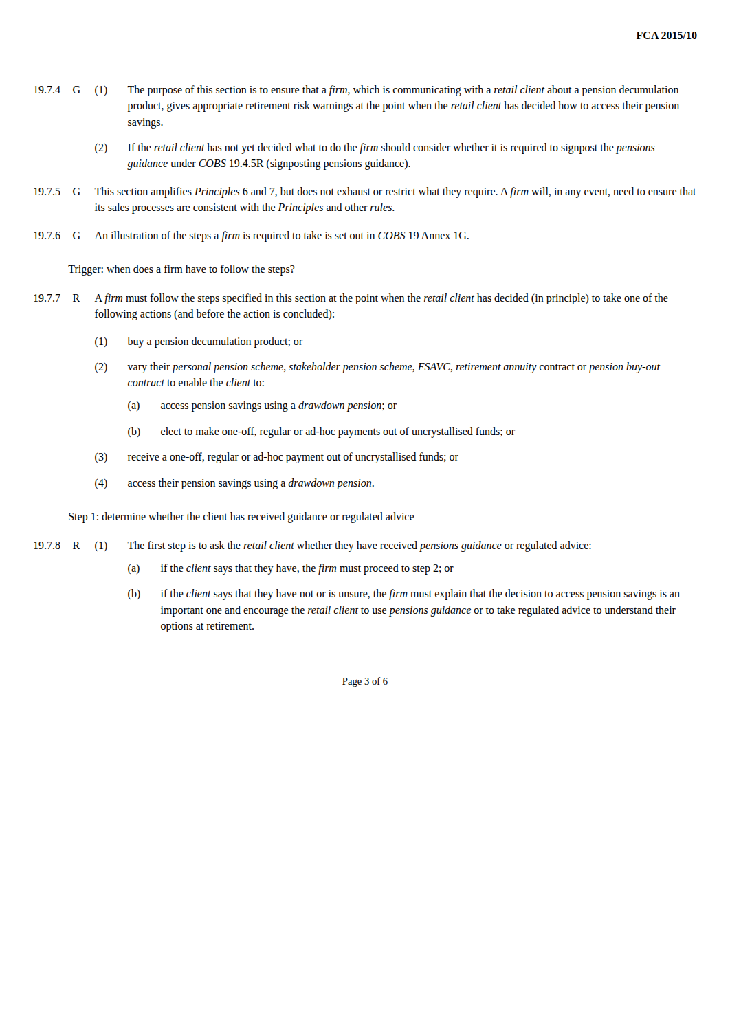FCA 2015/10
19.7.4
G
(1)
The purpose of this section is to ensure that a firm, which is communicating with a retail client about a pension decumulation product, gives appropriate retirement risk warnings at the point when the retail client has decided how to access their pension savings.
(2)
If the retail client has not yet decided what to do the firm should consider whether it is required to signpost the pensions guidance under COBS 19.4.5R (signposting pensions guidance).
19.7.5
G
This section amplifies Principles 6 and 7, but does not exhaust or restrict what they require. A firm will, in any event, need to ensure that its sales processes are consistent with the Principles and other rules.
19.7.6
G
An illustration of the steps a firm is required to take is set out in COBS 19 Annex 1G.
Trigger: when does a firm have to follow the steps?
19.7.7
R
A firm must follow the steps specified in this section at the point when the retail client has decided (in principle) to take one of the following actions (and before the action is concluded):
(1)
buy a pension decumulation product; or
(2)
vary their personal pension scheme, stakeholder pension scheme, FSAVC, retirement annuity contract or pension buy-out contract to enable the client to:
(a)
access pension savings using a drawdown pension; or
(b)
elect to make one-off, regular or ad-hoc payments out of uncrystallised funds; or
(3)
receive a one-off, regular or ad-hoc payment out of uncrystallised funds; or
(4)
access their pension savings using a drawdown pension.
Step 1: determine whether the client has received guidance or regulated advice
19.7.8
R
(1)
The first step is to ask the retail client whether they have received pensions guidance or regulated advice:
(a)
if the client says that they have, the firm must proceed to step 2; or
(b)
if the client says that they have not or is unsure, the firm must explain that the decision to access pension savings is an important one and encourage the retail client to use pensions guidance or to take regulated advice to understand their options at retirement.
Page 3 of 6